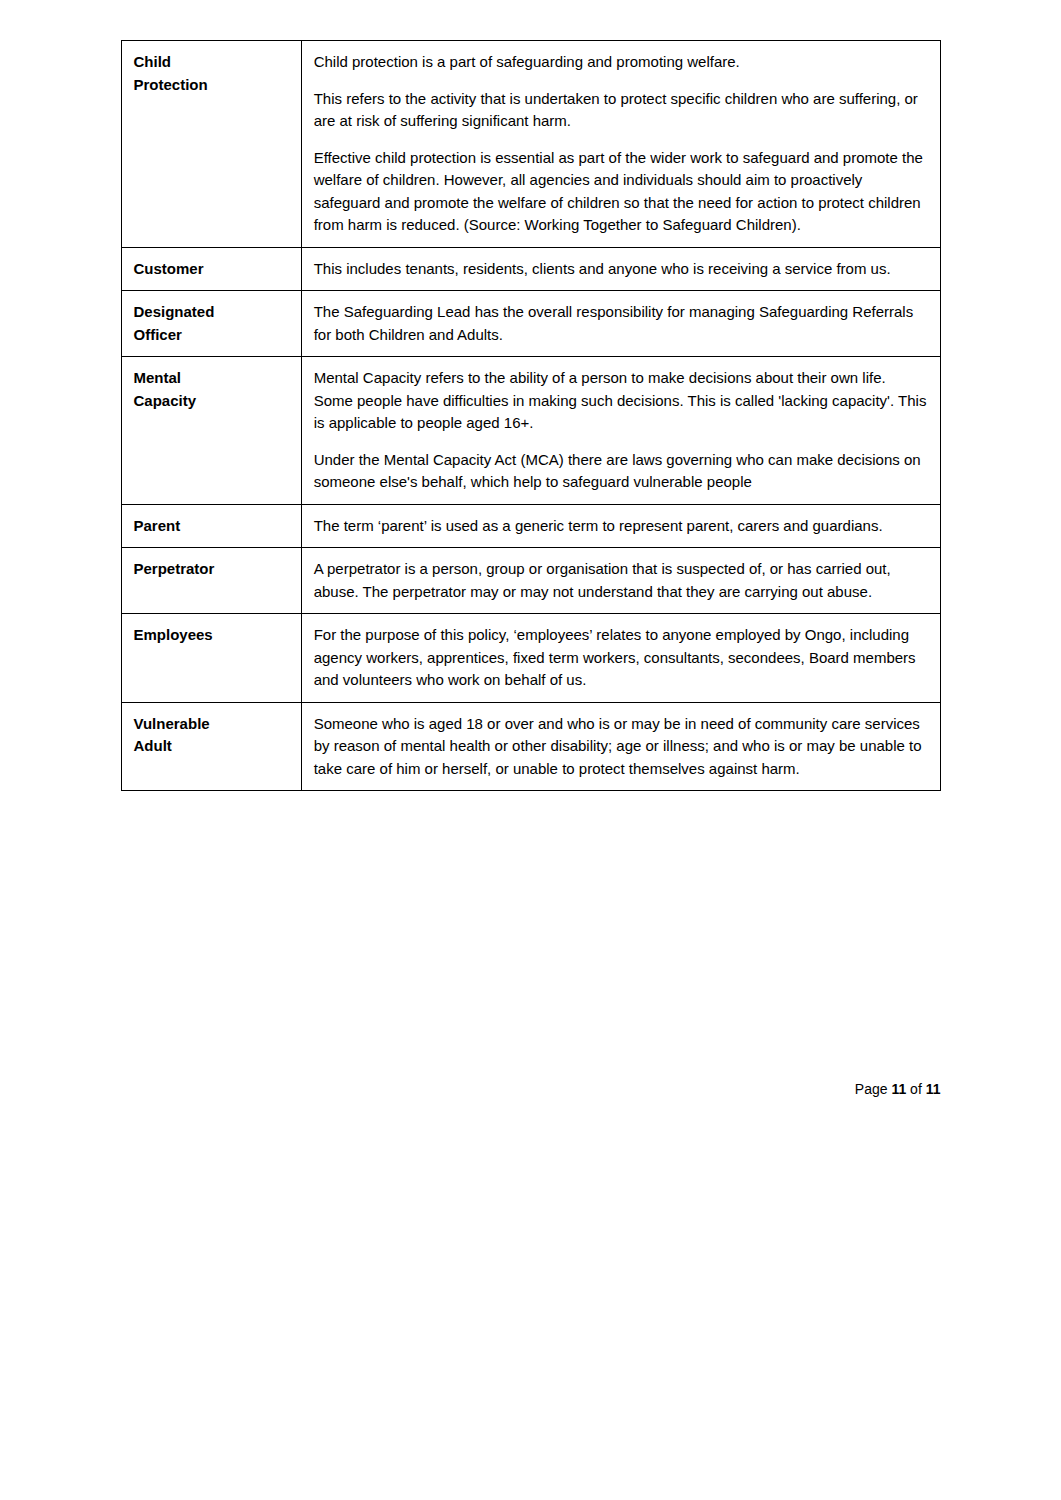| Child Protection | Child protection is a part of safeguarding and promoting welfare. This refers to the activity that is undertaken to protect specific children who are suffering, or are at risk of suffering significant harm. Effective child protection is essential as part of the wider work to safeguard and promote the welfare of children. However, all agencies and individuals should aim to proactively safeguard and promote the welfare of children so that the need for action to protect children from harm is reduced. (Source: Working Together to Safeguard Children). |
| Customer | This includes tenants, residents, clients and anyone who is receiving a service from us. |
| Designated Officer | The Safeguarding Lead has the overall responsibility for managing Safeguarding Referrals for both Children and Adults. |
| Mental Capacity | Mental Capacity refers to the ability of a person to make decisions about their own life. Some people have difficulties in making such decisions. This is called 'lacking capacity'. This is applicable to people aged 16+. Under the Mental Capacity Act (MCA) there are laws governing who can make decisions on someone else's behalf, which help to safeguard vulnerable people |
| Parent | The term ‘parent’ is used as a generic term to represent parent, carers and guardians. |
| Perpetrator | A perpetrator is a person, group or organisation that is suspected of, or has carried out, abuse. The perpetrator may or may not understand that they are carrying out abuse. |
| Employees | For the purpose of this policy, ‘employees’ relates to anyone employed by Ongo, including agency workers, apprentices, fixed term workers, consultants, secondees, Board members and volunteers who work on behalf of us. |
| Vulnerable Adult | Someone who is aged 18 or over and who is or may be in need of community care services by reason of mental health or other disability; age or illness; and who is or may be unable to take care of him or herself, or unable to protect themselves against harm. |
Page 11 of 11